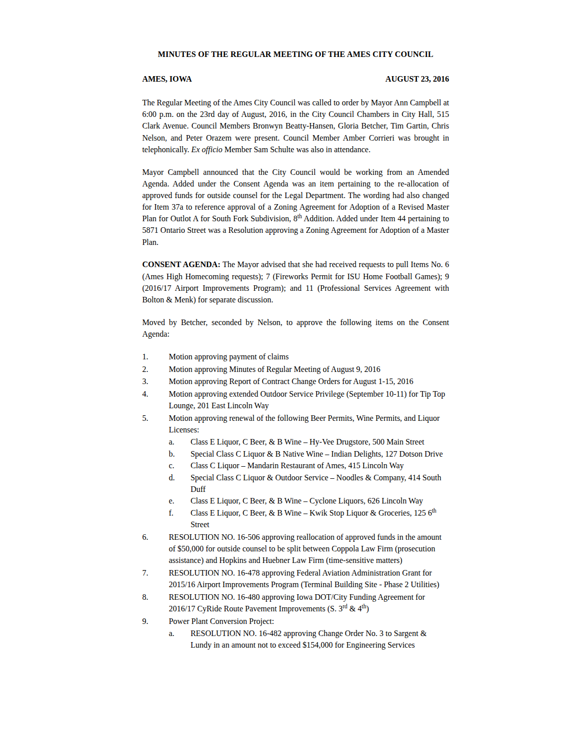MINUTES OF THE REGULAR MEETING OF THE AMES CITY COUNCIL
AMES, IOWA AUGUST 23, 2016
The Regular Meeting of the Ames City Council was called to order by Mayor Ann Campbell at 6:00 p.m. on the 23rd day of August, 2016, in the City Council Chambers in City Hall, 515 Clark Avenue. Council Members Bronwyn Beatty-Hansen, Gloria Betcher, Tim Gartin, Chris Nelson, and Peter Orazem were present. Council Member Amber Corrieri was brought in telephonically. Ex officio Member Sam Schulte was also in attendance.
Mayor Campbell announced that the City Council would be working from an Amended Agenda. Added under the Consent Agenda was an item pertaining to the re-allocation of approved funds for outside counsel for the Legal Department. The wording had also changed for Item 37a to reference approval of a Zoning Agreement for Adoption of a Revised Master Plan for Outlot A for South Fork Subdivision, 8th Addition. Added under Item 44 pertaining to 5871 Ontario Street was a Resolution approving a Zoning Agreement for Adoption of a Master Plan.
CONSENT AGENDA: The Mayor advised that she had received requests to pull Items No. 6 (Ames High Homecoming requests); 7 (Fireworks Permit for ISU Home Football Games); 9 (2016/17 Airport Improvements Program); and 11 (Professional Services Agreement with Bolton & Menk) for separate discussion.
Moved by Betcher, seconded by Nelson, to approve the following items on the Consent Agenda:
Motion approving payment of claims
Motion approving Minutes of Regular Meeting of August 9, 2016
Motion approving Report of Contract Change Orders for August 1-15, 2016
Motion approving extended Outdoor Service Privilege (September 10-11) for Tip Top Lounge, 201 East Lincoln Way
Motion approving renewal of the following Beer Permits, Wine Permits, and Liquor Licenses:
Class E Liquor, C Beer, & B Wine – Hy-Vee Drugstore, 500 Main Street
Special Class C Liquor & B Native Wine – Indian Delights, 127 Dotson Drive
Class C Liquor – Mandarin Restaurant of Ames, 415 Lincoln Way
Special Class C Liquor & Outdoor Service – Noodles & Company, 414 South Duff
Class E Liquor, C Beer, & B Wine – Cyclone Liquors, 626 Lincoln Way
Class E Liquor, C Beer, & B Wine – Kwik Stop Liquor & Groceries, 125 6th Street
RESOLUTION NO. 16-506 approving reallocation of approved funds in the amount of $50,000 for outside counsel to be split between Coppola Law Firm (prosecution assistance) and Hopkins and Huebner Law Firm (time-sensitive matters)
RESOLUTION NO. 16-478 approving Federal Aviation Administration Grant for 2015/16 Airport Improvements Program (Terminal Building Site - Phase 2 Utilities)
RESOLUTION NO. 16-480 approving Iowa DOT/City Funding Agreement for 2016/17 CyRide Route Pavement Improvements (S. 3rd & 4th)
Power Plant Conversion Project:
RESOLUTION NO. 16-482 approving Change Order No. 3 to Sargent & Lundy in an amount not to exceed $154,000 for Engineering Services